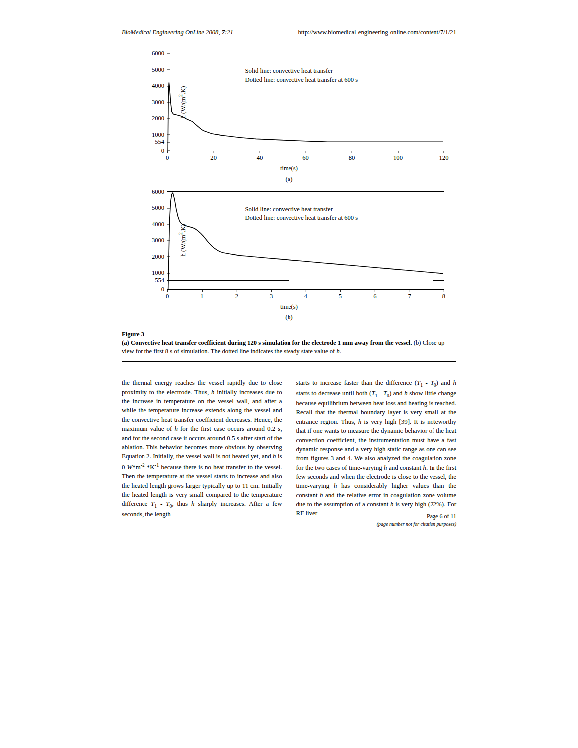BioMedical Engineering OnLine 2008, 7:21
http://www.biomedical-engineering-online.com/content/7/1/21
h (W/(m2.K)
6000
5000
4000
3000
2000
1000
554
0
0
20
40
60
80
100
120
Solid line: convective heat transfer
Dotted line: convective heat transfer at 600 s
time(s)
(a)
h (W/(m2.K)
6000
5000
4000
3000
2000
1000
554
0
0
1
2
3
4
5
6
7
8
Solid line: convective heat transfer
Dotted line: convective heat transfer at 600 s
time(s)
(b)
Figure 3
(a) Convective heat transfer coefficient during 120 s simulation for the electrode 1 mm away from the vessel. (b) Close up view for the first 8 s of simulation. The dotted line indicates the steady state value of h.
the thermal energy reaches the vessel rapidly due to close proximity to the electrode. Thus, h initially increases due to the increase in temperature on the vessel wall, and after a while the temperature increase extends along the vessel and the convective heat transfer coefficient decreases. Hence, the maximum value of h for the first case occurs around 0.2 s, and for the second case it occurs around 0.5 s after start of the ablation. This behavior becomes more obvious by observing Equation 2. Initially, the vessel wall is not heated yet, and h is 0 W*m-2 *K-1 because there is no heat transfer to the vessel. Then the temperature at the vessel starts to increase and also the heated length grows larger typically up to 11 cm. Initially the heated length is very small compared to the temperature difference T1 - T0, thus h sharply increases. After a few seconds, the length
starts to increase faster than the difference (T1 - T0) and h starts to decrease until both (T1 - T0) and h show little change because equilibrium between heat loss and heating is reached. Recall that the thermal boundary layer is very small at the entrance region. Thus, h is very high [39]. It is noteworthy that if one wants to measure the dynamic behavior of the heat convection coefficient, the instrumentation must have a fast dynamic response and a very high static range as one can see from figures 3 and 4. We also analyzed the coagulation zone for the two cases of time-varying h and constant h. In the first few seconds and when the electrode is close to the vessel, the time-varying h has considerably higher values than the constant h and the relative error in coagulation zone volume due to the assumption of a constant h is very high (22%). For RF liver
Page 6 of 11
(page number not for citation purposes)